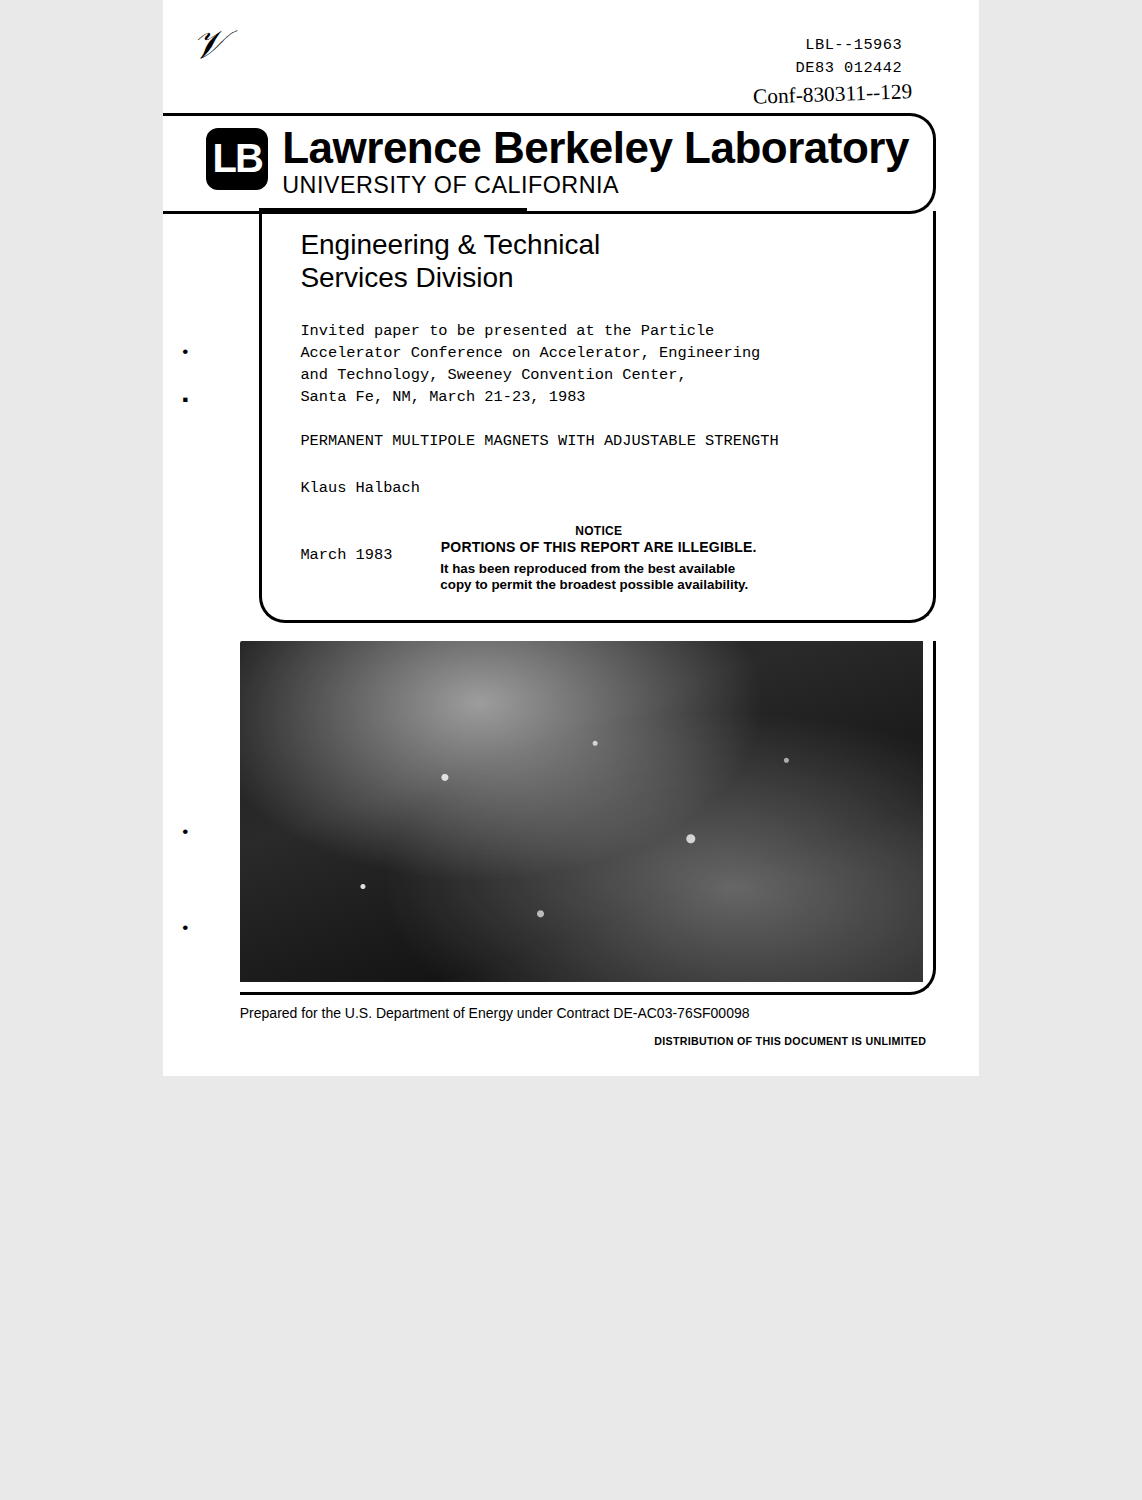𝒱
•
▪
•
•
LBL--15963
DE83 012442
Conf-830311--129
LB
Lawrence Berkeley Laboratory
UNIVERSITY OF CALIFORNIA
Engineering & Technical
Services Division
Invited paper to be presented at the Particle
Accelerator Conference on Accelerator, Engineering
and Technology, Sweeney Convention Center,
Santa Fe, NM, March 21-23, 1983
PERMANENT MULTIPOLE MAGNETS WITH ADJUSTABLE STRENGTH
Klaus Halbach
March 1983
NOTICE
PORTIONS OF THIS REPORT ARE ILLEGIBLE.
It has been reproduced from the best available copy to permit the broadest possible availability.
Prepared for the U.S. Department of Energy under Contract DE-AC03-76SF00098
DISTRIBUTION OF THIS DOCUMENT IS UNLIMITED